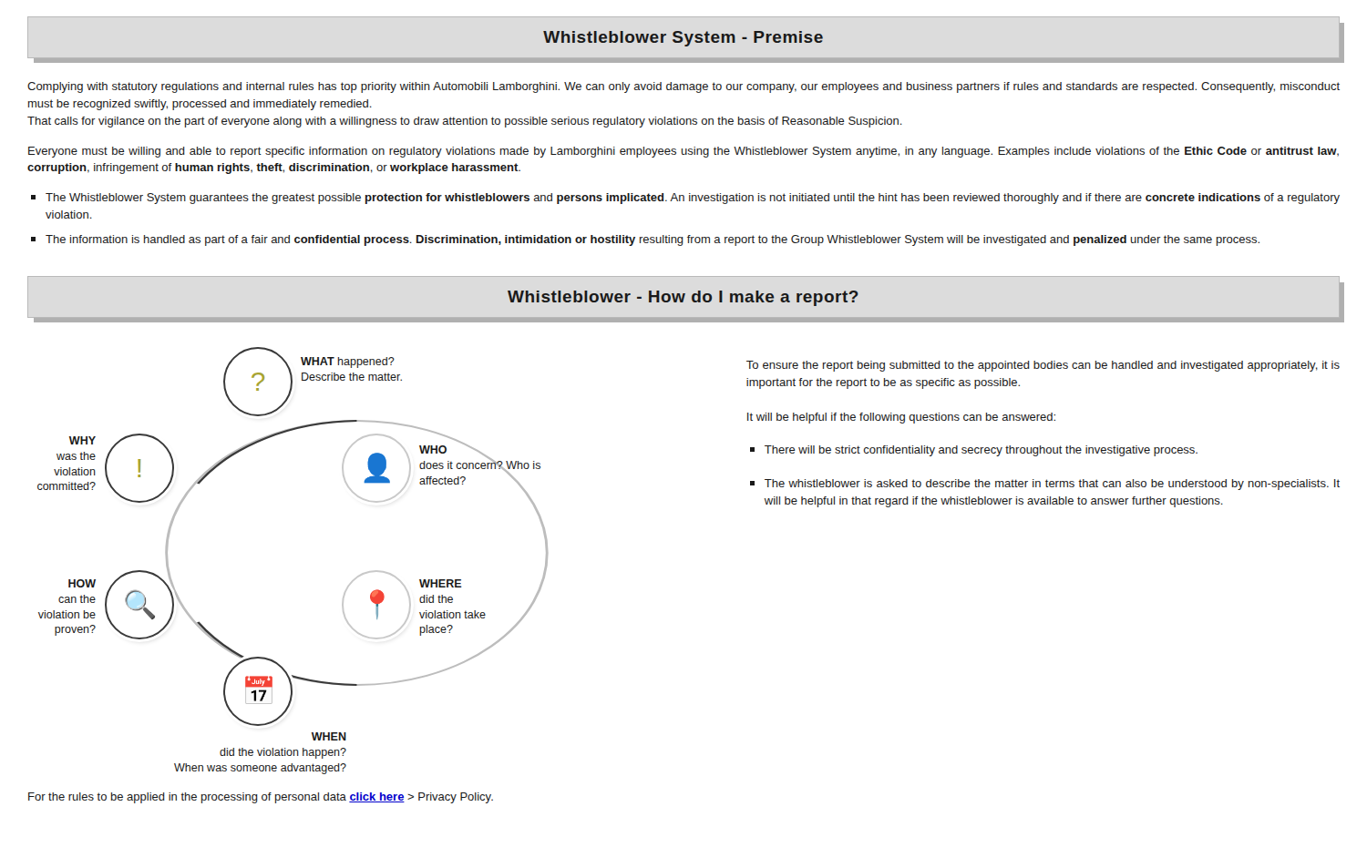Whistleblower System - Premise
Complying with statutory regulations and internal rules has top priority within Automobili Lamborghini. We can only avoid damage to our company, our employees and business partners if rules and standards are respected. Consequently, misconduct must be recognized swiftly, processed and immediately remedied.
That calls for vigilance on the part of everyone along with a willingness to draw attention to possible serious regulatory violations on the basis of Reasonable Suspicion.
Everyone must be willing and able to report specific information on regulatory violations made by Lamborghini employees using the Whistleblower System anytime, in any language. Examples include violations of the Ethic Code or antitrust law, corruption, infringement of human rights, theft, discrimination, or workplace harassment.
The Whistleblower System guarantees the greatest possible protection for whistleblowers and persons implicated. An investigation is not initiated until the hint has been reviewed thoroughly and if there are concrete indications of a regulatory violation.
The information is handled as part of a fair and confidential process. Discrimination, intimidation or hostility resulting from a report to the Group Whistleblower System will be investigated and penalized under the same process.
Whistleblower - How do I make a report?
?
👤
📍
📅
🔍
!
WHAT happened?
Describe the matter.
WHO
does it concern? Who is affected?
WHERE
did the
violation take
place?
WHEN
did the violation happen?
When was someone advantaged?
HOW
can the
violation be
proven?
WHY
was the
violation
committed?
To ensure the report being submitted to the appointed bodies can be handled and investigated appropriately, it is important for the report to be as specific as possible.
It will be helpful if the following questions can be answered:
There will be strict confidentiality and secrecy throughout the investigative process.
The whistleblower is asked to describe the matter in terms that can also be understood by non-specialists. It will be helpful in that regard if the whistleblower is available to answer further questions.
For the rules to be applied in the processing of personal data click here > Privacy Policy.